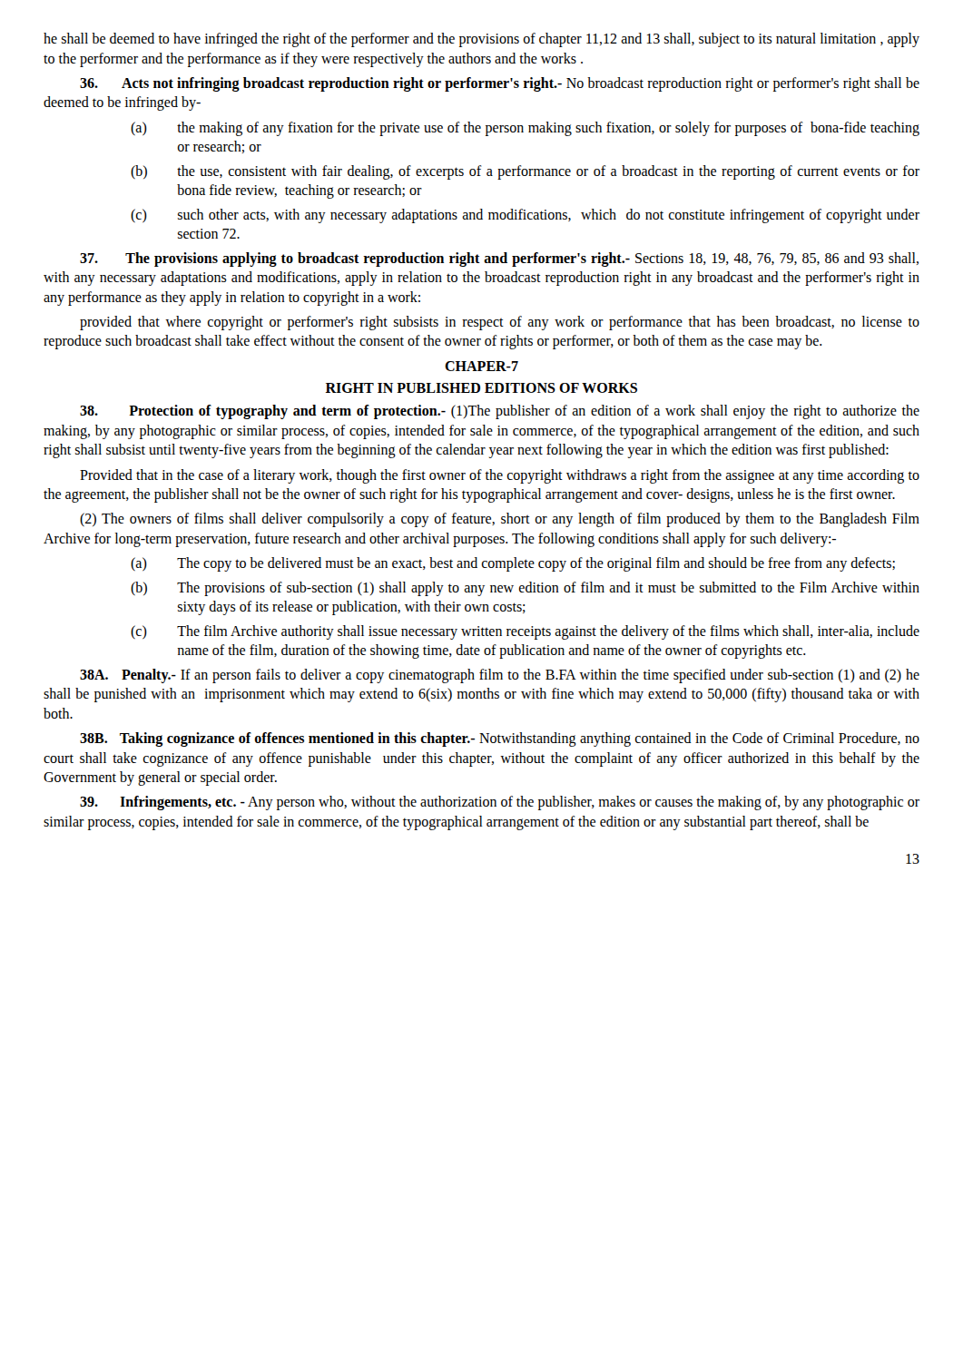he shall be deemed to have infringed the right of the performer and the provisions of chapter 11,12 and 13 shall, subject to its natural limitation , apply to the performer and the performance as if they were respectively the authors and the works .
36. Acts not infringing broadcast reproduction right or performer's right.- No broadcast reproduction right or performer's right shall be deemed to be infringed by-
(a) the making of any fixation for the private use of the person making such fixation, or solely for purposes of bona-fide teaching or research; or
(b) the use, consistent with fair dealing, of excerpts of a performance or of a broadcast in the reporting of current events or for bona fide review, teaching or research; or
(c) such other acts, with any necessary adaptations and modifications, which do not constitute infringement of copyright under section 72.
37. The provisions applying to broadcast reproduction right and performer's right.- Sections 18, 19, 48, 76, 79, 85, 86 and 93 shall, with any necessary adaptations and modifications, apply in relation to the broadcast reproduction right in any broadcast and the performer's right in any performance as they apply in relation to copyright in a work:
provided that where copyright or performer's right subsists in respect of any work or performance that has been broadcast, no license to reproduce such broadcast shall take effect without the consent of the owner of rights or performer, or both of them as the case may be.
CHAPER-7
RIGHT IN PUBLISHED EDITIONS OF WORKS
38. Protection of typography and term of protection.- (1)The publisher of an edition of a work shall enjoy the right to authorize the making, by any photographic or similar process, of copies, intended for sale in commerce, of the typographical arrangement of the edition, and such right shall subsist until twenty-five years from the beginning of the calendar year next following the year in which the edition was first published:
Provided that in the case of a literary work, though the first owner of the copyright withdraws a right from the assignee at any time according to the agreement, the publisher shall not be the owner of such right for his typographical arrangement and cover- designs, unless he is the first owner.
(2) The owners of films shall deliver compulsorily a copy of feature, short or any length of film produced by them to the Bangladesh Film Archive for long-term preservation, future research and other archival purposes. The following conditions shall apply for such delivery:-
(a) The copy to be delivered must be an exact, best and complete copy of the original film and should be free from any defects;
(b) The provisions of sub-section (1) shall apply to any new edition of film and it must be submitted to the Film Archive within sixty days of its release or publication, with their own costs;
(c) The film Archive authority shall issue necessary written receipts against the delivery of the films which shall, inter-alia, include name of the film, duration of the showing time, date of publication and name of the owner of copyrights etc.
38A. Penalty.- If an person fails to deliver a copy cinematograph film to the B.FA within the time specified under sub-section (1) and (2) he shall be punished with an imprisonment which may extend to 6(six) months or with fine which may extend to 50,000 (fifty) thousand taka or with both.
38B. Taking cognizance of offences mentioned in this chapter.- Notwithstanding anything contained in the Code of Criminal Procedure, no court shall take cognizance of any offence punishable under this chapter, without the complaint of any officer authorized in this behalf by the Government by general or special order.
39. Infringements, etc. - Any person who, without the authorization of the publisher, makes or causes the making of, by any photographic or similar process, copies, intended for sale in commerce, of the typographical arrangement of the edition or any substantial part thereof, shall be
13